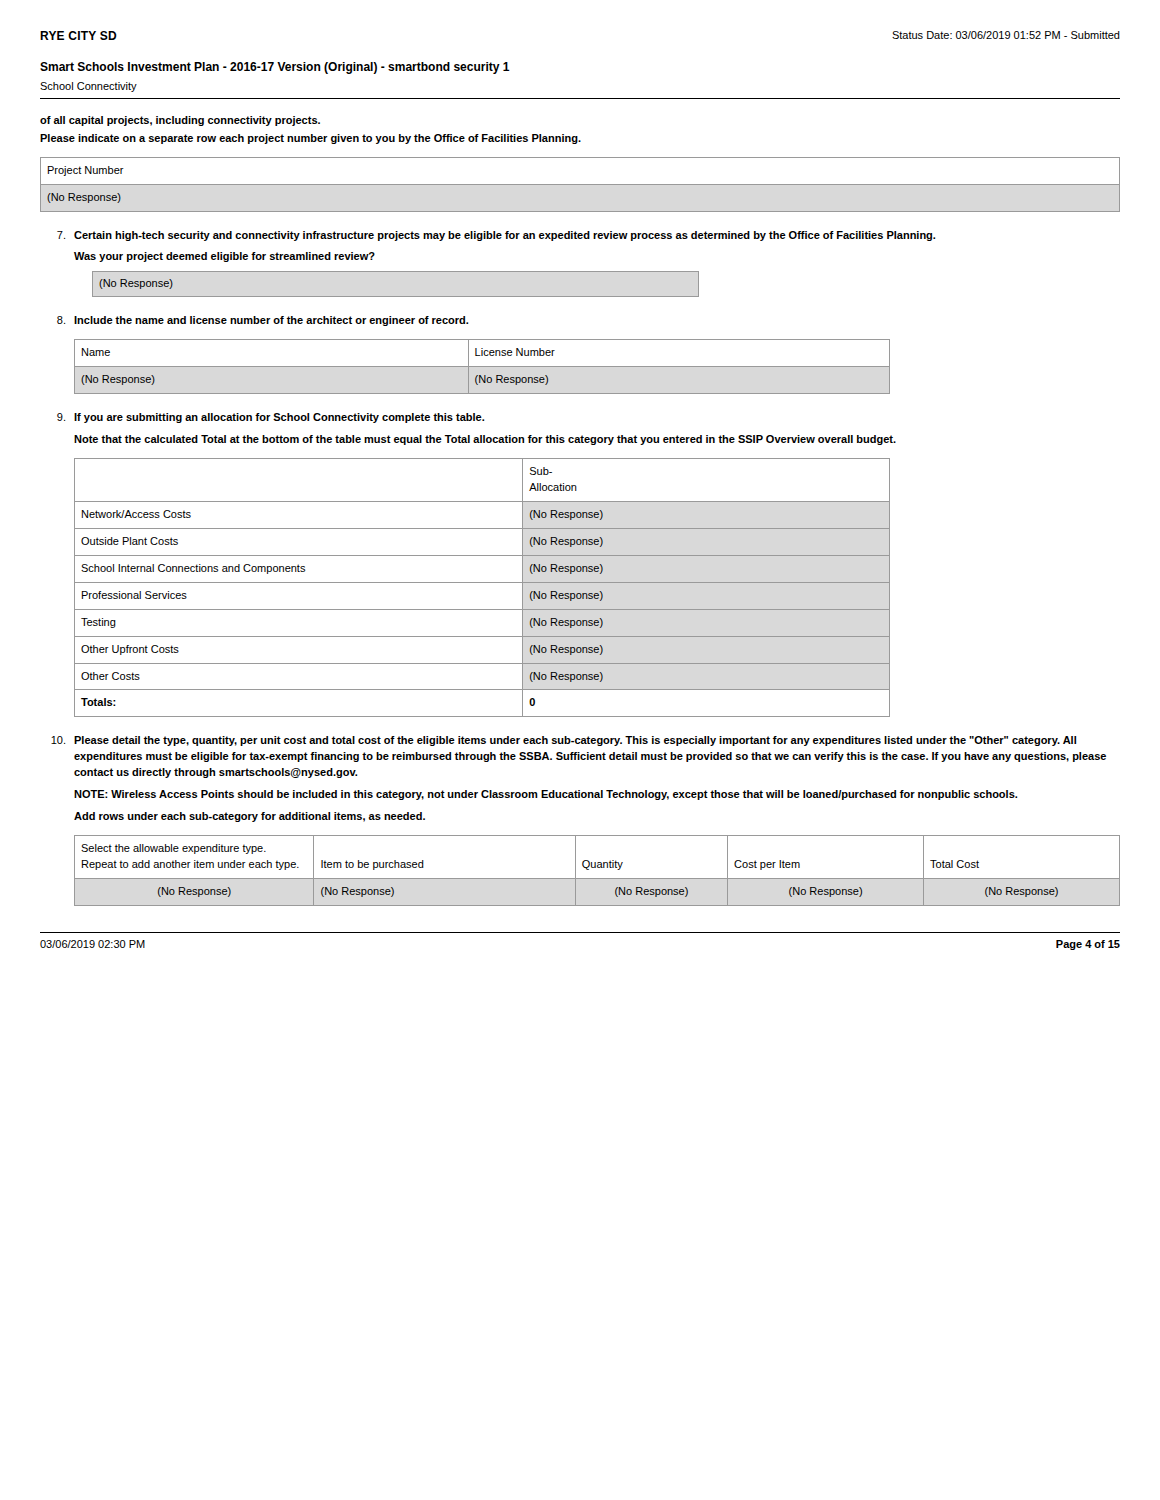RYE CITY SD
Status Date: 03/06/2019 01:52 PM - Submitted
Smart Schools Investment Plan - 2016-17 Version (Original) - smartbond security 1
School Connectivity
of all capital projects, including connectivity projects.
Please indicate on a separate row each project number given to you by the Office of Facilities Planning.
| Project Number |
| --- |
| (No Response) |
7.
Certain high-tech security and connectivity infrastructure projects may be eligible for an expedited review process as determined by the Office of Facilities Planning.
Was your project deemed eligible for streamlined review?
(No Response)
8.
Include the name and license number of the architect or engineer of record.
| Name | License Number |
| --- | --- |
| (No Response) | (No Response) |
9.
If you are submitting an allocation for School Connectivity complete this table.
Note that the calculated Total at the bottom of the table must equal the Total allocation for this category that you entered in the SSIP Overview overall budget.
| | Sub- Allocation |
| --- | --- |
| Network/Access Costs | (No Response) |
| Outside Plant Costs | (No Response) |
| School Internal Connections and Components | (No Response) |
| Professional Services | (No Response) |
| Testing | (No Response) |
| Other Upfront Costs | (No Response) |
| Other Costs | (No Response) |
| Totals: | 0 |
10.
Please detail the type, quantity, per unit cost and total cost of the eligible items under each sub-category. This is especially important for any expenditures listed under the "Other" category. All expenditures must be eligible for tax-exempt financing to be reimbursed through the SSBA. Sufficient detail must be provided so that we can verify this is the case. If you have any questions, please contact us directly through smartschools@nysed.gov.
NOTE: Wireless Access Points should be included in this category, not under Classroom Educational Technology, except those that will be loaned/purchased for nonpublic schools.
Add rows under each sub-category for additional items, as needed.
| Select the allowable expenditure type. Repeat to add another item under each type. | Item to be purchased | Quantity | Cost per Item | Total Cost |
| --- | --- | --- | --- | --- |
| (No Response) | (No Response) | (No Response) | (No Response) | (No Response) |
03/06/2019 02:30 PM
Page 4 of 15